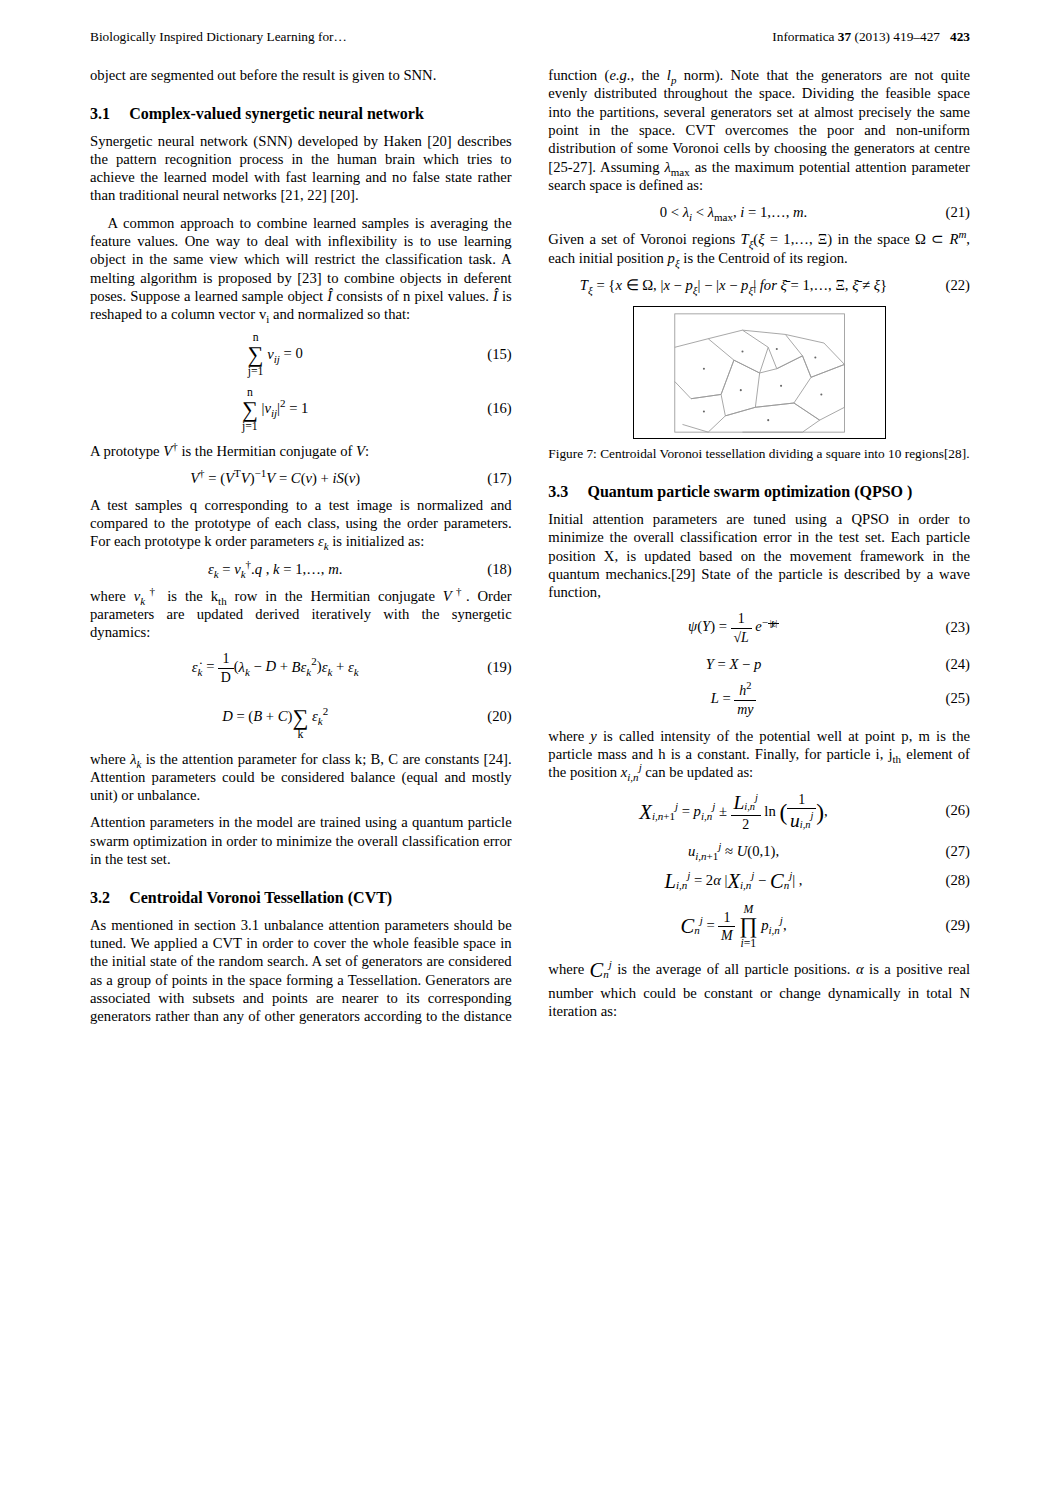Biologically Inspired Dictionary Learning for…
Informatica 37 (2013) 419–427 423
object are segmented out before the result is given to SNN.
3.1 Complex-valued synergetic neural network
Synergetic neural network (SNN) developed by Haken [20] describes the pattern recognition process in the human brain which tries to achieve the learned model with fast learning and no false state rather than traditional neural networks [21, 22] [20].
A common approach to combine learned samples is averaging the feature values. One way to deal with inflexibility is to use learning object in the same view which will restrict the classification task. A melting algorithm is proposed by [23] to combine objects in deferent poses. Suppose a learned sample object Î consists of n pixel values. Î is reshaped to a column vector vi and normalized so that:
n∑j=1 vij = 0
(15)
n∑j=1 |vij|2 = 1
(16)
A prototype V† is the Hermitian conjugate of V:
V† = (VTV)−1V = C(v) + iS(v)
(17)
A test samples q corresponding to a test image is normalized and compared to the prototype of each class, using the order parameters. For each prototype k order parameters εk is initialized as:
εk = vk†.q , k = 1,…, m.
(18)
where vk† is the kth row in the Hermitian conjugate V†. Order parameters are updated derived iteratively with the synergetic dynamics:
ε̇k = 1 D(λk − D + Bεk2)εk + εk
(19)
D = (B + C) ∑k εk2
(20)
where λk is the attention parameter for class k; B, C are constants [24]. Attention parameters could be considered balance (equal and mostly unit) or unbalance.
Attention parameters in the model are trained using a quantum particle swarm optimization in order to minimize the overall classification error in the test set.
3.2 Centroidal Voronoi Tessellation (CVT)
As mentioned in section 3.1 unbalance attention parameters should be tuned. We applied a CVT in order to cover the whole feasible space in the initial state of the random search. A set of generators are considered as a group of points in the space forming a Tessellation. Generators are associated with subsets and points are nearer to its corresponding generators rather than any of other generators according to the distance function (e.g., the lp norm). Note that the generators are not quite evenly distributed throughout the space. Dividing the feasible space into the partitions, several generators set at almost precisely the same point in the space. CVT overcomes the poor and non-uniform distribution of some Voronoi cells by choosing the generators at centre [25-27]. Assuming λmax as the maximum potential attention parameter search space is defined as:
0 < λi < λmax, i = 1,…, m.
(21)
Given a set of Voronoi regions Tξ(ξ = 1,…, Ξ) in the space Ω ⊂ Rm, each initial position pξ is the Centroid of its region.
Tξ = {x ∈ Ω, |x − pξ| − |x − pξ̄| for ξ̄ = 1,…, Ξ, ξ̄ ≠ ξ}
(22)
Figure 7: Centroidal Voronoi tessellation dividing a square into 10 regions[28].
3.3 Quantum particle swarm optimization (QPSO )
Initial attention parameters are tuned using a QPSO in order to minimize the overall classification error in the test set. Each particle position X, is updated based on the movement framework in the quantum mechanics.[29] State of the particle is described by a wave function,
ψ(Y) = 1√L e−|y|L
(23)
Y = X − p
(24)
L = h2 my
(25)
where y is called intensity of the potential well at point p, m is the particle mass and h is a constant. Finally, for particle i, jth element of the position xi,nj can be updated as:
Xi,n+1j = pi,nj ± Li,nj 2 ln (1 ui,nj),
(26)
ui,n+1j ≈ U(0,1),
(27)
Li,nj = 2α |Xi,nj − Cnj| ,
(28)
Cnj = 1 M M∏i=1 pi,nj,
(29)
where Cnj is the average of all particle positions. α is a positive real number which could be constant or change dynamically in total N iteration as: